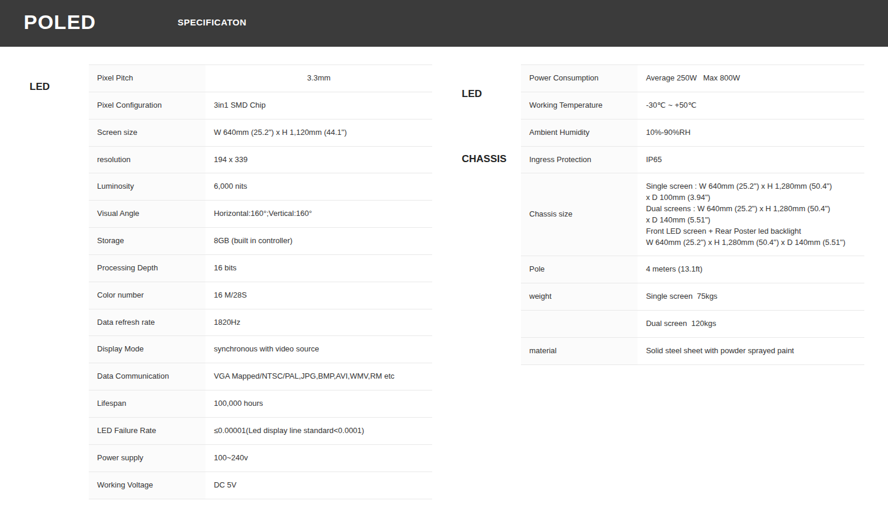POLED
SPECIFICATON
LED
| Pixel Pitch | 3.3mm |
| Pixel Configuration | 3in1 SMD Chip |
| Screen size | W 640mm (25.2") x H 1,120mm (44.1") |
| resolution | 194 x 339 |
| Luminosity | 6,000 nits |
| Visual Angle | Horizontal:160°;Vertical:160° |
| Storage | 8GB (built in controller) |
| Processing Depth | 16 bits |
| Color number | 16 M/28S |
| Data refresh rate | 1820Hz |
| Display Mode | synchronous with video source |
| Data Communication | VGA Mapped/NTSC/PAL,JPG,BMP,AVI,WMV,RM etc |
| Lifespan | 100,000 hours |
| LED Failure Rate | ≤0.00001(Led display line standard<0.0001) |
| Power supply | 100~240v |
| Working Voltage | DC 5V |
LED
CHASSIS
| Power Consumption | Average 250W Max 800W |
| Working Temperature | -30℃ ~ +50℃ |
| Ambient Humidity | 10%-90%RH |
| Ingress Protection | IP65 |
| Chassis size | Single screen : W 640mm (25.2") x H 1,280mm (50.4") x D 100mm (3.94") Dual screens : W 640mm (25.2") x H 1,280mm (50.4") x D 140mm (5.51") Front LED screen + Rear Poster led backlight W 640mm (25.2") x H 1,280mm (50.4") x D 140mm (5.51") |
| Pole | 4 meters (13.1ft) |
| weight | Single screen 75kgs |
| | Dual screen 120kgs |
| material | Solid steel sheet with powder sprayed paint |